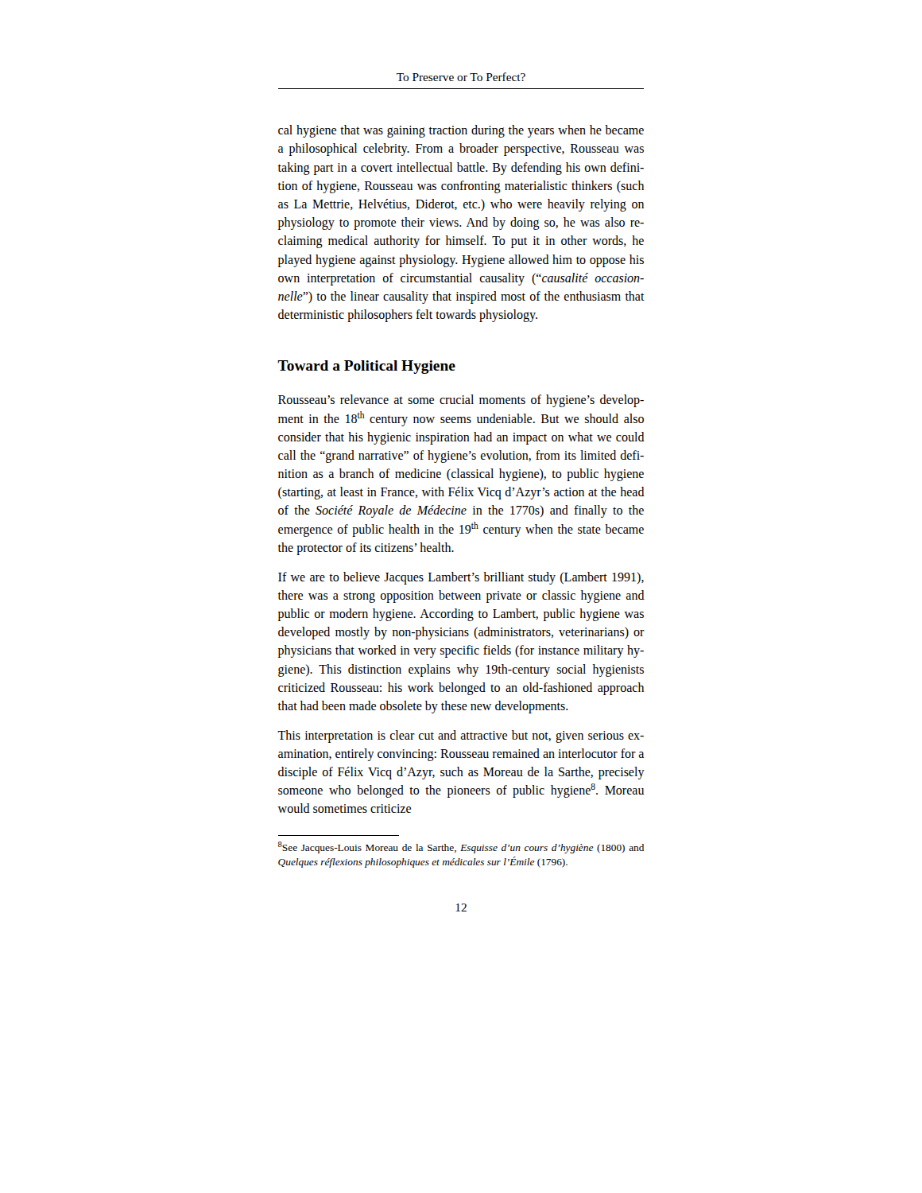To Preserve or To Perfect?
cal hygiene that was gaining traction during the years when he became a philosophical celebrity. From a broader perspective, Rousseau was taking part in a covert intellectual battle. By defending his own definition of hygiene, Rousseau was confronting materialistic thinkers (such as La Mettrie, Helvétius, Diderot, etc.) who were heavily relying on physiology to promote their views. And by doing so, he was also reclaiming medical authority for himself. To put it in other words, he played hygiene against physiology. Hygiene allowed him to oppose his own interpretation of circumstantial causality (“causalité occasionnelle”) to the linear causality that inspired most of the enthusiasm that deterministic philosophers felt towards physiology.
Toward a Political Hygiene
Rousseau’s relevance at some crucial moments of hygiene’s development in the 18th century now seems undeniable. But we should also consider that his hygienic inspiration had an impact on what we could call the “grand narrative” of hygiene’s evolution, from its limited definition as a branch of medicine (classical hygiene), to public hygiene (starting, at least in France, with Félix Vicq d’Azyr’s action at the head of the Société Royale de Médecine in the 1770s) and finally to the emergence of public health in the 19th century when the state became the protector of its citizens’ health.
If we are to believe Jacques Lambert’s brilliant study (Lambert 1991), there was a strong opposition between private or classic hygiene and public or modern hygiene. According to Lambert, public hygiene was developed mostly by non-physicians (administrators, veterinarians) or physicians that worked in very specific fields (for instance military hygiene). This distinction explains why 19th-century social hygienists criticized Rousseau: his work belonged to an old-fashioned approach that had been made obsolete by these new developments.
This interpretation is clear cut and attractive but not, given serious examination, entirely convincing: Rousseau remained an interlocutor for a disciple of Félix Vicq d’Azyr, such as Moreau de la Sarthe, precisely someone who belonged to the pioneers of public hygiene8. Moreau would sometimes criticize
8 See Jacques-Louis Moreau de la Sarthe, Esquisse d’un cours d’hygiène (1800) and Quelques réflexions philosophiques et médicales sur l’Émile (1796).
12